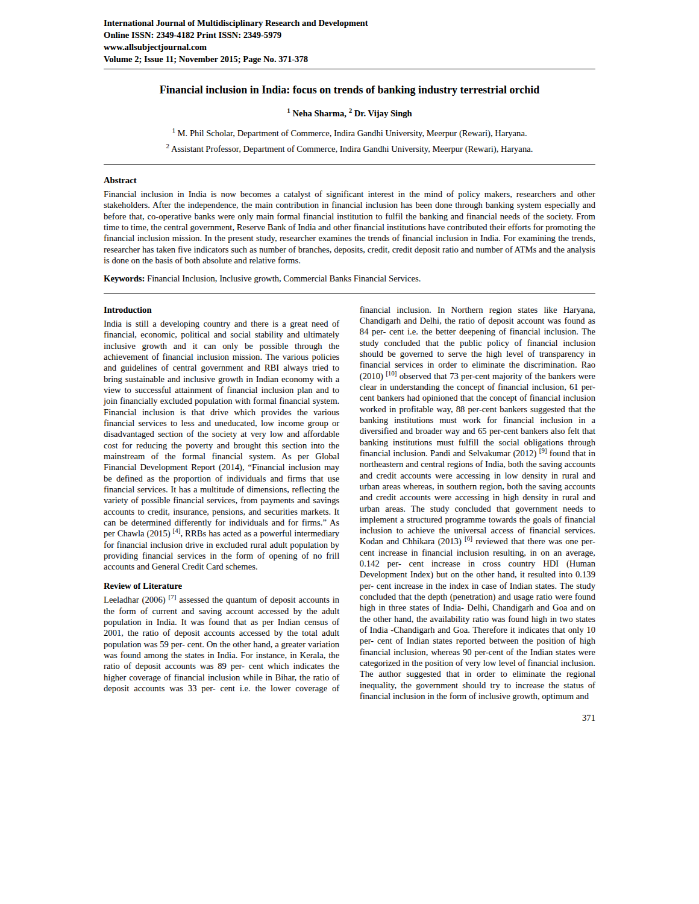International Journal of Multidisciplinary Research and Development
Online ISSN: 2349-4182 Print ISSN: 2349-5979
www.allsubjectjournal.com
Volume 2; Issue 11; November 2015; Page No. 371-378
Financial inclusion in India: focus on trends of banking industry terrestrial orchid
1 Neha Sharma, 2 Dr. Vijay Singh
1 M. Phil Scholar, Department of Commerce, Indira Gandhi University, Meerpur (Rewari), Haryana.
2 Assistant Professor, Department of Commerce, Indira Gandhi University, Meerpur (Rewari), Haryana.
Abstract
Financial inclusion in India is now becomes a catalyst of significant interest in the mind of policy makers, researchers and other stakeholders. After the independence, the main contribution in financial inclusion has been done through banking system especially and before that, co-operative banks were only main formal financial institution to fulfil the banking and financial needs of the society. From time to time, the central government, Reserve Bank of India and other financial institutions have contributed their efforts for promoting the financial inclusion mission. In the present study, researcher examines the trends of financial inclusion in India. For examining the trends, researcher has taken five indicators such as number of branches, deposits, credit, credit deposit ratio and number of ATMs and the analysis is done on the basis of both absolute and relative forms.
Keywords: Financial Inclusion, Inclusive growth, Commercial Banks Financial Services.
Introduction
India is still a developing country and there is a great need of financial, economic, political and social stability and ultimately inclusive growth and it can only be possible through the achievement of financial inclusion mission. The various policies and guidelines of central government and RBI always tried to bring sustainable and inclusive growth in Indian economy with a view to successful attainment of financial inclusion plan and to join financially excluded population with formal financial system. Financial inclusion is that drive which provides the various financial services to less and uneducated, low income group or disadvantaged section of the society at very low and affordable cost for reducing the poverty and brought this section into the mainstream of the formal financial system. As per Global Financial Development Report (2014), “Financial inclusion may be defined as the proportion of individuals and firms that use financial services. It has a multitude of dimensions, reflecting the variety of possible financial services, from payments and savings accounts to credit, insurance, pensions, and securities markets. It can be determined differently for individuals and for firms.” As per Chawla (2015) [4], RRBs has acted as a powerful intermediary for financial inclusion drive in excluded rural adult population by providing financial services in the form of opening of no frill accounts and General Credit Card schemes.
Review of Literature
Leeladhar (2006) [7] assessed the quantum of deposit accounts in the form of current and saving account accessed by the adult population in India. It was found that as per Indian census of 2001, the ratio of deposit accounts accessed by the total adult population was 59 per- cent. On the other hand, a greater variation was found among the states in India. For instance, in Kerala, the ratio of deposit accounts was 89 per- cent which indicates the higher coverage of financial inclusion while in Bihar, the ratio of deposit accounts was 33 per- cent i.e. the lower coverage of financial inclusion. In Northern region states like Haryana, Chandigarh and Delhi, the ratio of deposit account was found as 84 per- cent i.e. the better deepening of financial inclusion. The study concluded that the public policy of financial inclusion should be governed to serve the high level of transparency in financial services in order to eliminate the discrimination. Rao (2010) [10] observed that 73 per-cent majority of the bankers were clear in understanding the concept of financial inclusion, 61 per-cent bankers had opinioned that the concept of financial inclusion worked in profitable way, 88 per-cent bankers suggested that the banking institutions must work for financial inclusion in a diversified and broader way and 65 per-cent bankers also felt that banking institutions must fulfill the social obligations through financial inclusion. Pandi and Selvakumar (2012) [9] found that in northeastern and central regions of India, both the saving accounts and credit accounts were accessing in low density in rural and urban areas whereas, in southern region, both the saving accounts and credit accounts were accessing in high density in rural and urban areas. The study concluded that government needs to implement a structured programme towards the goals of financial inclusion to achieve the universal access of financial services. Kodan and Chhikara (2013) [6] reviewed that there was one per- cent increase in financial inclusion resulting, in on an average, 0.142 per- cent increase in cross country HDI (Human Development Index) but on the other hand, it resulted into 0.139 per- cent increase in the index in case of Indian states. The study concluded that the depth (penetration) and usage ratio were found high in three states of India- Delhi, Chandigarh and Goa and on the other hand, the availability ratio was found high in two states of India -Chandigarh and Goa. Therefore it indicates that only 10 per- cent of Indian states reported between the position of high financial inclusion, whereas 90 per-cent of the Indian states were categorized in the position of very low level of financial inclusion. The author suggested that in order to eliminate the regional inequality, the government should try to increase the status of financial inclusion in the form of inclusive growth, optimum and
371